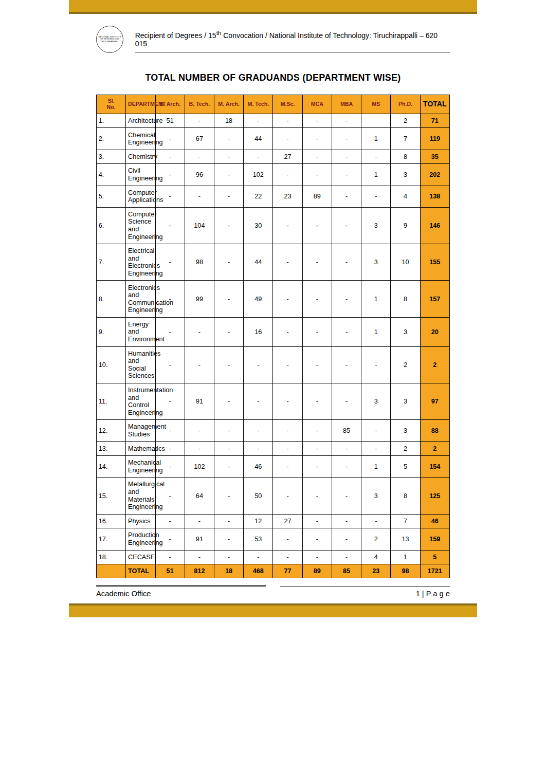NATIONAL INSTITUTE OF TECHNOLOGY
TIRUCHIRAPPALLI
Recipient of Degrees / 15th Convocation / National Institute of Technology: Tiruchirappalli – 620 015
TOTAL NUMBER OF GRADUANDS (DEPARTMENT WISE)
| Sl. No. | DEPARTMENT | B. Arch. | B. Tech. | M. Arch. | M. Tech. | M.Sc. | MCA | MBA | MS | Ph.D. | TOTAL |
| --- | --- | --- | --- | --- | --- | --- | --- | --- | --- | --- | --- |
| 1. | Architecture | 51 | - | 18 | - | - | - | - | | 2 | 71 |
| 2. | Chemical Engineering | - | 67 | - | 44 | - | - | - | 1 | 7 | 119 |
| 3. | Chemistry | - | - | - | - | 27 | - | - | - | 8 | 35 |
| 4. | Civil Engineering | - | 96 | - | 102 | - | - | - | 1 | 3 | 202 |
| 5. | Computer Applications | - | - | - | 22 | 23 | 89 | - | - | 4 | 138 |
| 6. | Computer Science and Engineering | - | 104 | - | 30 | - | - | - | 3 | 9 | 146 |
| 7. | Electrical and Electronics Engineering | - | 98 | - | 44 | - | - | - | 3 | 10 | 155 |
| 8. | Electronics and Communication Engineering | - | 99 | - | 49 | - | - | - | 1 | 8 | 157 |
| 9. | Energy and Environment | - | - | - | 16 | - | - | - | 1 | 3 | 20 |
| 10. | Humanities and Social Sciences | - | - | - | - | - | - | - | - | 2 | 2 |
| 11. | Instrumentation and Control Engineering | - | 91 | - | - | - | - | - | 3 | 3 | 97 |
| 12. | Management Studies | - | - | - | - | - | - | 85 | - | 3 | 88 |
| 13. | Mathematics | - | - | - | - | - | - | - | - | 2 | 2 |
| 14. | Mechanical Engineering | - | 102 | - | 46 | - | - | - | 1 | 5 | 154 |
| 15. | Metallurgical and Materials Engineering | - | 64 | - | 50 | - | - | - | 3 | 8 | 125 |
| 16. | Physics | - | - | - | 12 | 27 | - | - | - | 7 | 46 |
| 17. | Production Engineering | - | 91 | - | 53 | - | - | - | 2 | 13 | 159 |
| 18. | CECASE | - | - | - | - | - | - | - | 4 | 1 | 5 |
| | TOTAL | 51 | 812 | 18 | 468 | 77 | 89 | 85 | 23 | 98 | 1721 |
Academic Office
1 | P a g e